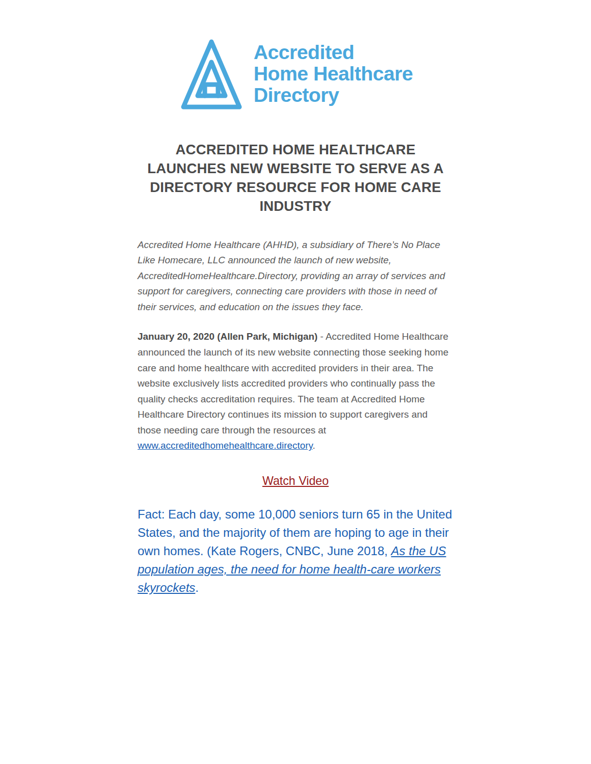Accredited
Home Healthcare
Directory
Accredited Home Healthcare Launches New Website to Serve as a Directory Resource for Home Care Industry
Accredited Home Healthcare (AHHD), a subsidiary of There’s No Place Like Homecare, LLC announced the launch of new website, AccreditedHomeHealthcare.Directory, providing an array of services and support for caregivers, connecting care providers with those in need of their services, and education on the issues they face.
January 20, 2020 (Allen Park, Michigan) - Accredited Home Healthcare announced the launch of its new website connecting those seeking home care and home healthcare with accredited providers in their area. The website exclusively lists accredited providers who continually pass the quality checks accreditation requires. The team at Accredited Home Healthcare Directory continues its mission to support caregivers and those needing care through the resources at www.accreditedhomehealthcare.directory.
Watch Video
Fact: Each day, some 10,000 seniors turn 65 in the United States, and the majority of them are hoping to age in their own homes. (Kate Rogers, CNBC, June 2018, As the US population ages, the need for home health-care workers skyrockets.